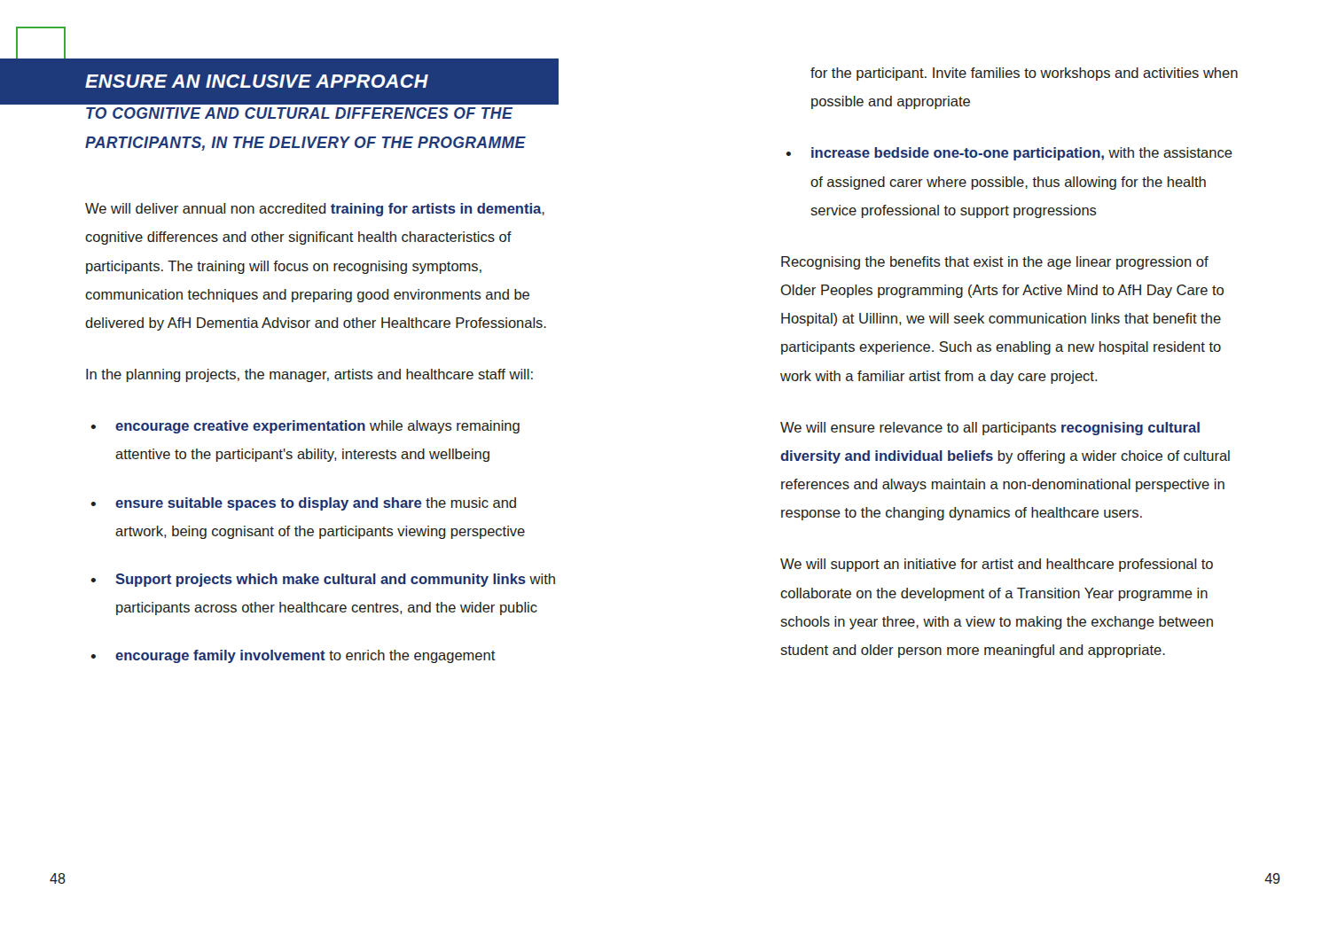Ensure an inclusive approach to cognitive and cultural differences of the participants, in the delivery of the programme
We will deliver annual non accredited training for artists in dementia, cognitive differences and other significant health characteristics of participants. The training will focus on recognising symptoms, communication techniques and preparing good environments and be delivered by AfH Dementia Advisor and other Healthcare Professionals.
In the planning projects, the manager, artists and healthcare staff will:
encourage creative experimentation while always remaining attentive to the participant's ability, interests and wellbeing
ensure suitable spaces to display and share the music and artwork, being cognisant of the participants viewing perspective
Support projects which make cultural and community links with participants across other healthcare centres, and the wider public
encourage family involvement to enrich the engagement
48
for the participant. Invite families to workshops and activities when possible and appropriate
increase bedside one-to-one participation, with the assistance of assigned carer where possible, thus allowing for the health service professional to support progressions
Recognising the benefits that exist in the age linear progression of Older Peoples programming (Arts for Active Mind to AfH Day Care to Hospital) at Uillinn, we will seek communication links that benefit the participants experience. Such as enabling a new hospital resident to work with a familiar artist from a day care project.
We will ensure relevance to all participants recognising cultural diversity and individual beliefs by offering a wider choice of cultural references and always maintain a non-denominational perspective in response to the changing dynamics of healthcare users.
We will support an initiative for artist and healthcare professional to collaborate on the development of a Transition Year programme in schools in year three, with a view to making the exchange between student and older person more meaningful and appropriate.
49